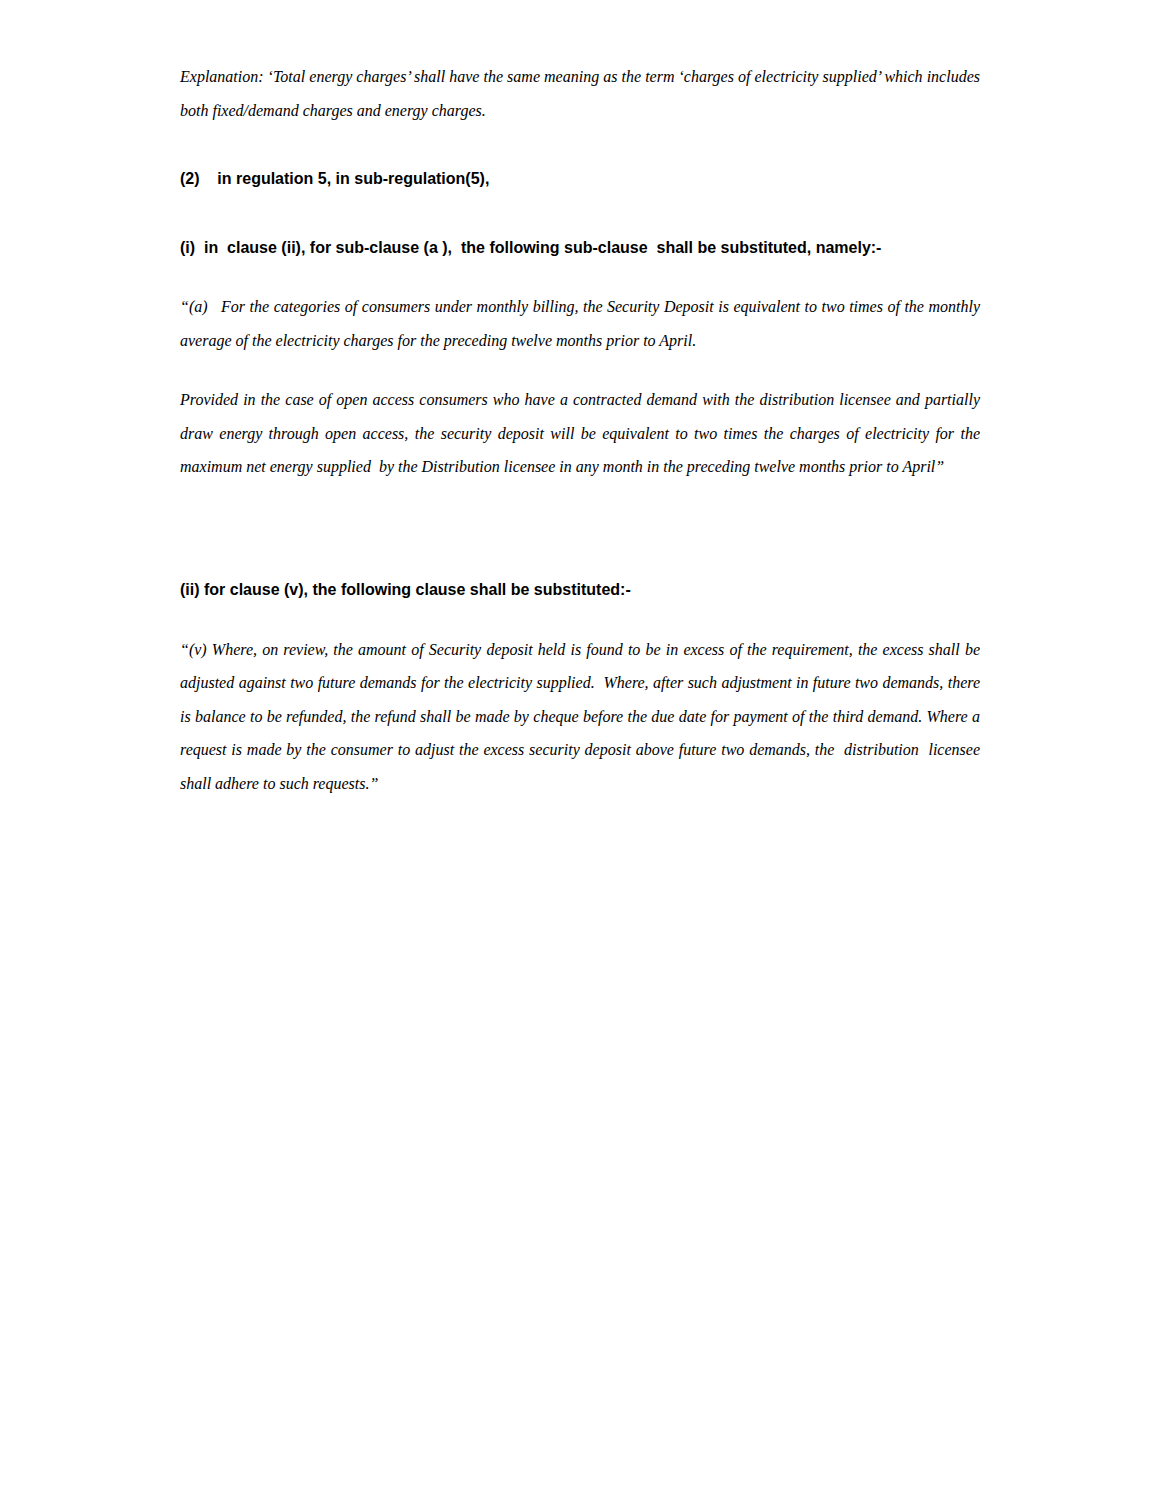Explanation: ‘Total energy charges’ shall have the same meaning as the term ‘charges of electricity supplied’ which includes both fixed/demand charges and energy charges.
(2) in regulation 5, in sub-regulation(5),
(i) in clause (ii), for sub-clause (a ), the following sub-clause shall be substituted, namely:-
“(a) For the categories of consumers under monthly billing, the Security Deposit is equivalent to two times of the monthly average of the electricity charges for the preceding twelve months prior to April.
Provided in the case of open access consumers who have a contracted demand with the distribution licensee and partially draw energy through open access, the security deposit will be equivalent to two times the charges of electricity for the maximum net energy supplied by the Distribution licensee in any month in the preceding twelve months prior to April”
(ii) for clause (v), the following clause shall be substituted:-
“(v) Where, on review, the amount of Security deposit held is found to be in excess of the requirement, the excess shall be adjusted against two future demands for the electricity supplied. Where, after such adjustment in future two demands, there is balance to be refunded, the refund shall be made by cheque before the due date for payment of the third demand. Where a request is made by the consumer to adjust the excess security deposit above future two demands, the distribution licensee shall adhere to such requests.”